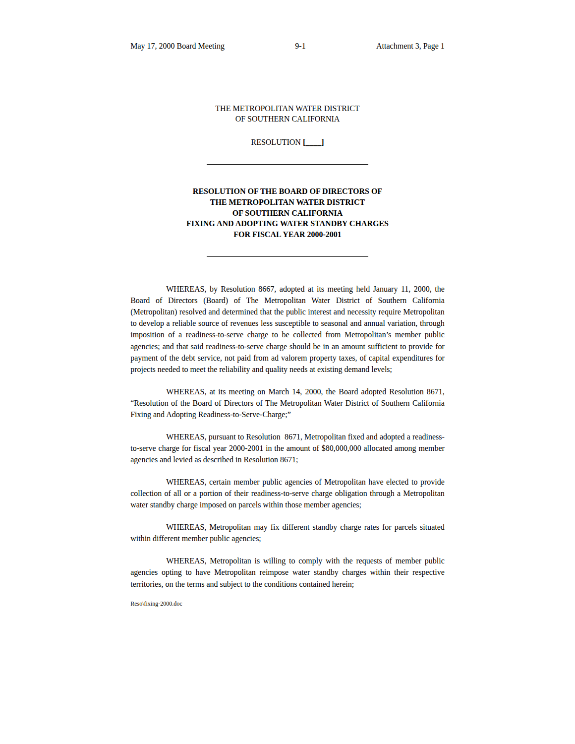May 17, 2000 Board Meeting
9-1
Attachment 3, Page 1
THE METROPOLITAN WATER DISTRICT
OF SOUTHERN CALIFORNIA
RESOLUTION [____]
RESOLUTION OF THE BOARD OF DIRECTORS OF
THE METROPOLITAN WATER DISTRICT
OF SOUTHERN CALIFORNIA
FIXING AND ADOPTING WATER STANDBY CHARGES
FOR FISCAL YEAR 2000-2001
WHEREAS, by Resolution 8667, adopted at its meeting held January 11, 2000, the Board of Directors (Board) of The Metropolitan Water District of Southern California (Metropolitan) resolved and determined that the public interest and necessity require Metropolitan to develop a reliable source of revenues less susceptible to seasonal and annual variation, through imposition of a readiness-to-serve charge to be collected from Metropolitan’s member public agencies; and that said readiness-to-serve charge should be in an amount sufficient to provide for payment of the debt service, not paid from ad valorem property taxes, of capital expenditures for projects needed to meet the reliability and quality needs at existing demand levels;
WHEREAS, at its meeting on March 14, 2000, the Board adopted Resolution 8671, “Resolution of the Board of Directors of The Metropolitan Water District of Southern California Fixing and Adopting Readiness-to-Serve-Charge;”
WHEREAS, pursuant to Resolution 8671, Metropolitan fixed and adopted a readiness-to-serve charge for fiscal year 2000-2001 in the amount of $80,000,000 allocated among member agencies and levied as described in Resolution 8671;
WHEREAS, certain member public agencies of Metropolitan have elected to provide collection of all or a portion of their readiness-to-serve charge obligation through a Metropolitan water standby charge imposed on parcels within those member agencies;
WHEREAS, Metropolitan may fix different standby charge rates for parcels situated within different member public agencies;
WHEREAS, Metropolitan is willing to comply with the requests of member public agencies opting to have Metropolitan reimpose water standby charges within their respective territories, on the terms and subject to the conditions contained herein;
Reso\fixing-2000.doc